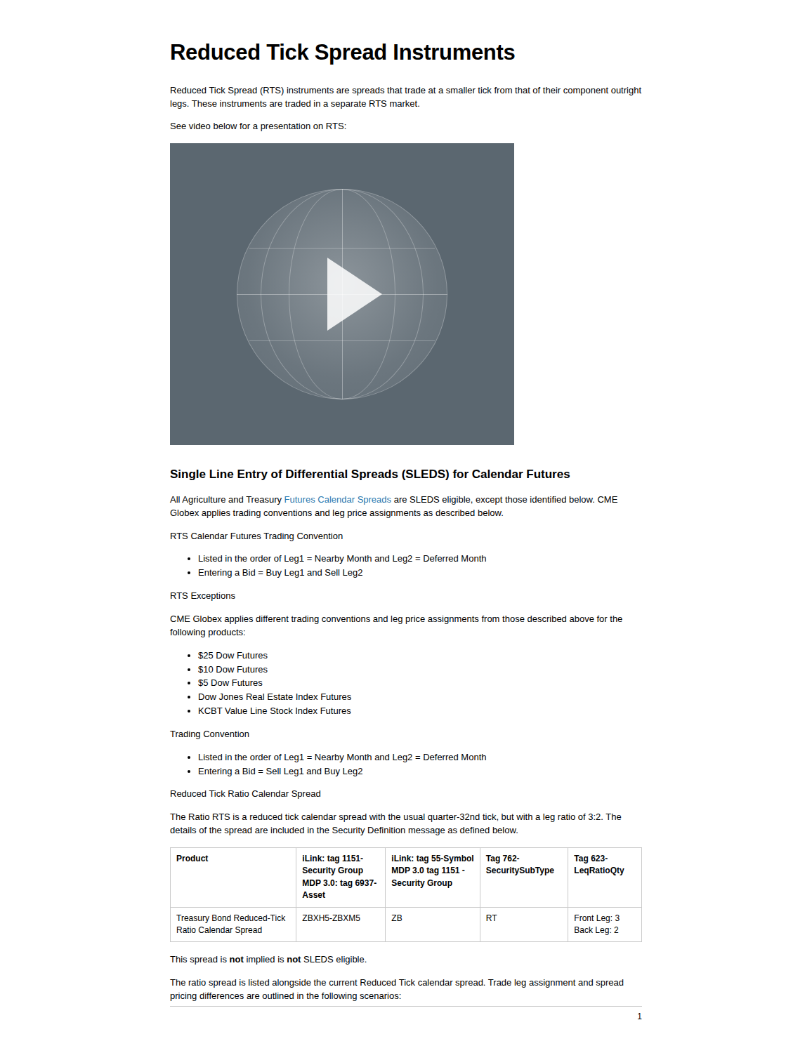Reduced Tick Spread Instruments
Reduced Tick Spread (RTS) instruments are spreads that trade at a smaller tick from that of their component outright legs. These instruments are traded in a separate RTS market.
See video below for a presentation on RTS:
Single Line Entry of Differential Spreads (SLEDS) for Calendar Futures
All Agriculture and Treasury Futures Calendar Spreads are SLEDS eligible, except those identified below. CME Globex applies trading conventions and leg price assignments as described below.
RTS Calendar Futures Trading Convention
Listed in the order of Leg1 = Nearby Month and Leg2 = Deferred Month
Entering a Bid = Buy Leg1 and Sell Leg2
RTS Exceptions
CME Globex applies different trading conventions and leg price assignments from those described above for the following products:
$25 Dow Futures
$10 Dow Futures
$5 Dow Futures
Dow Jones Real Estate Index Futures
KCBT Value Line Stock Index Futures
Trading Convention
Listed in the order of Leg1 = Nearby Month and Leg2 = Deferred Month
Entering a Bid = Sell Leg1 and Buy Leg2
Reduced Tick Ratio Calendar Spread
The Ratio RTS is a reduced tick calendar spread with the usual quarter-32nd tick, but with a leg ratio of 3:2. The details of the spread are included in the Security Definition message as defined below.
| Product | iLink: tag 1151-Security Group MDP 3.0: tag 6937-Asset | iLink: tag 55-Symbol MDP 3.0 tag 1151 - Security Group | Tag 762-SecuritySubType | Tag 623-LeqRatioQty |
| --- | --- | --- | --- | --- |
| Treasury Bond Reduced-Tick Ratio Calendar Spread | ZBXH5-ZBXM5 | ZB | RT | Front Leg: 3 Back Leg: 2 |
This spread is not implied is not SLEDS eligible.
The ratio spread is listed alongside the current Reduced Tick calendar spread. Trade leg assignment and spread pricing differences are outlined in the following scenarios:
1